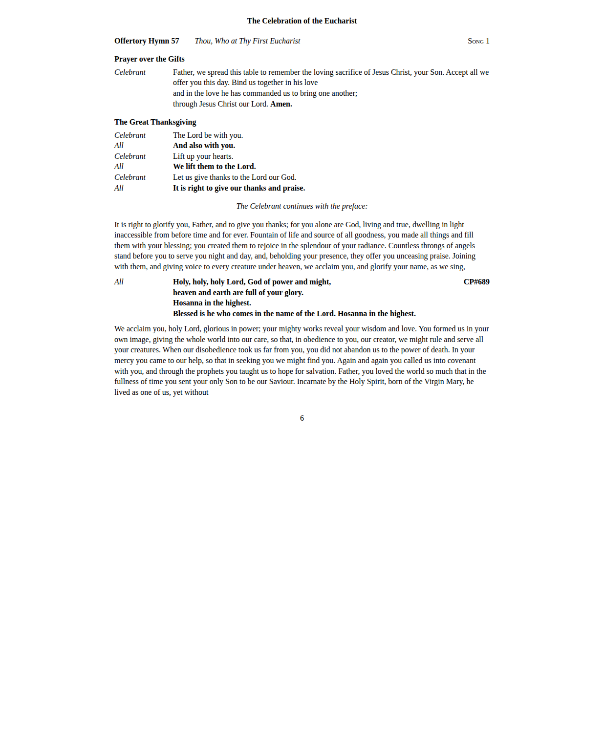The Celebration of the Eucharist
Offertory Hymn 57 Thou, Who at Thy First Eucharist Song 1
Prayer over the Gifts
Celebrant
Father, we spread this table to remember the loving sacrifice of Jesus Christ, your Son. Accept all we offer you this day. Bind us together in his love
and in the love he has commanded us to bring one another;
through Jesus Christ our Lord. Amen.
The Great Thanksgiving
Celebrant The Lord be with you.
All And also with you.
Celebrant Lift up your hearts.
All We lift them to the Lord.
Celebrant Let us give thanks to the Lord our God.
All It is right to give our thanks and praise.
The Celebrant continues with the preface:
It is right to glorify you, Father, and to give you thanks; for you alone are God, living and true, dwelling in light inaccessible from before time and for ever. Fountain of life and source of all goodness, you made all things and fill them with your blessing; you created them to rejoice in the splendour of your radiance. Countless throngs of angels stand before you to serve you night and day, and, beholding your presence, they offer you unceasing praise. Joining with them, and giving voice to every creature under heaven, we acclaim you, and glorify your name, as we sing,
All
Holy, holy, holy Lord, God of power and might, CP#689
heaven and earth are full of your glory.
Hosanna in the highest.
Blessed is he who comes in the name of the Lord. Hosanna in the highest.
We acclaim you, holy Lord, glorious in power; your mighty works reveal your wisdom and love. You formed us in your own image, giving the whole world into our care, so that, in obedience to you, our creator, we might rule and serve all your creatures. When our disobedience took us far from you, you did not abandon us to the power of death. In your mercy you came to our help, so that in seeking you we might find you. Again and again you called us into covenant with you, and through the prophets you taught us to hope for salvation. Father, you loved the world so much that in the fullness of time you sent your only Son to be our Saviour. Incarnate by the Holy Spirit, born of the Virgin Mary, he lived as one of us, yet without
6